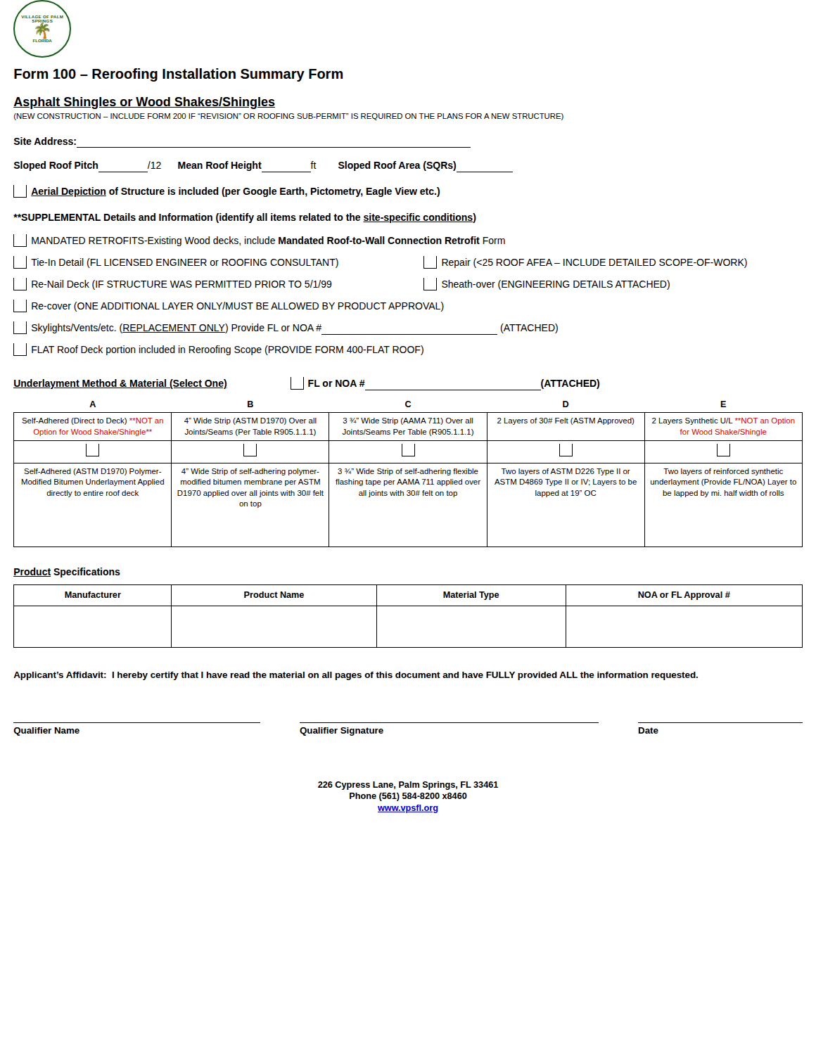VILLAGE OF PALM SPRINGS
🌴
FLORIDA
Form 100 – Reroofing Installation Summary Form
Asphalt Shingles or Wood Shakes/Shingles
(NEW CONSTRUCTION – INCLUDE FORM 200 IF “REVISION” OR ROOFING SUB-PERMIT” IS REQUIRED ON THE PLANS FOR A NEW STRUCTURE)
Site Address:
Sloped Roof Pitch /12 Mean Roof Height ft Sloped Roof Area (SQRs)
Aerial Depiction of Structure is included (per Google Earth, Pictometry, Eagle View etc.)
**SUPPLEMENTAL Details and Information (identify all items related to the site-specific conditions)
MANDATED RETROFITS-Existing Wood decks, include Mandated Roof-to-Wall Connection Retrofit Form
Tie-In Detail (FL LICENSED ENGINEER or ROOFING CONSULTANT)
Repair (<25 ROOF AFEA – INCLUDE DETAILED SCOPE-OF-WORK)
Re-Nail Deck (IF STRUCTURE WAS PERMITTED PRIOR TO 5/1/99
Sheath-over (ENGINEERING DETAILS ATTACHED)
Re-cover (ONE ADDITIONAL LAYER ONLY/MUST BE ALLOWED BY PRODUCT APPROVAL)
Skylights/Vents/etc. (REPLACEMENT ONLY) Provide FL or NOA # (ATTACHED)
FLAT Roof Deck portion included in Reroofing Scope (PROVIDE FORM 400-FLAT ROOF)
Underlayment Method & Material (Select One) FL or NOA # (ATTACHED)
| A | B | C | D | E |
| --- | --- | --- | --- | --- |
| Self-Adhered (Direct to Deck) **NOT an Option for Wood Shake/Shingle** | 4” Wide Strip (ASTM D1970) Over all Joints/Seams (Per Table R905.1.1.1) | 3 ¾” Wide Strip (AAMA 711) Over all Joints/Seams Per Table (R905.1.1.1) | 2 Layers of 30# Felt (ASTM Approved) | 2 Layers Synthetic U/L **NOT an Option for Wood Shake/Shingle |
| Self-Adhered (ASTM D1970) Polymer-Modified Bitumen Underlayment Applied directly to entire roof deck | 4” Wide Strip of self-adhering polymer-modified bitumen membrane per ASTM D1970 applied over all joints with 30# felt on top | 3 ¾” Wide Strip of self-adhering flexible flashing tape per AAMA 711 applied over all joints with 30# felt on top | Two layers of ASTM D226 Type II or ASTM D4869 Type II or IV; Layers to be lapped at 19” OC | Two layers of reinforced synthetic underlayment (Provide FL/NOA) Layer to be lapped by mi. half width of rolls |
Product Specifications
| Manufacturer | Product Name | Material Type | NOA or FL Approval # |
| --- | --- | --- | --- |
Applicant’s Affidavit: I hereby certify that I have read the material on all pages of this document and have FULLY provided ALL the information requested.
Qualifier Name
Qualifier Signature
Date
226 Cypress Lane, Palm Springs, FL 33461
Phone (561) 584-8200 x8460
www.vpsfl.org